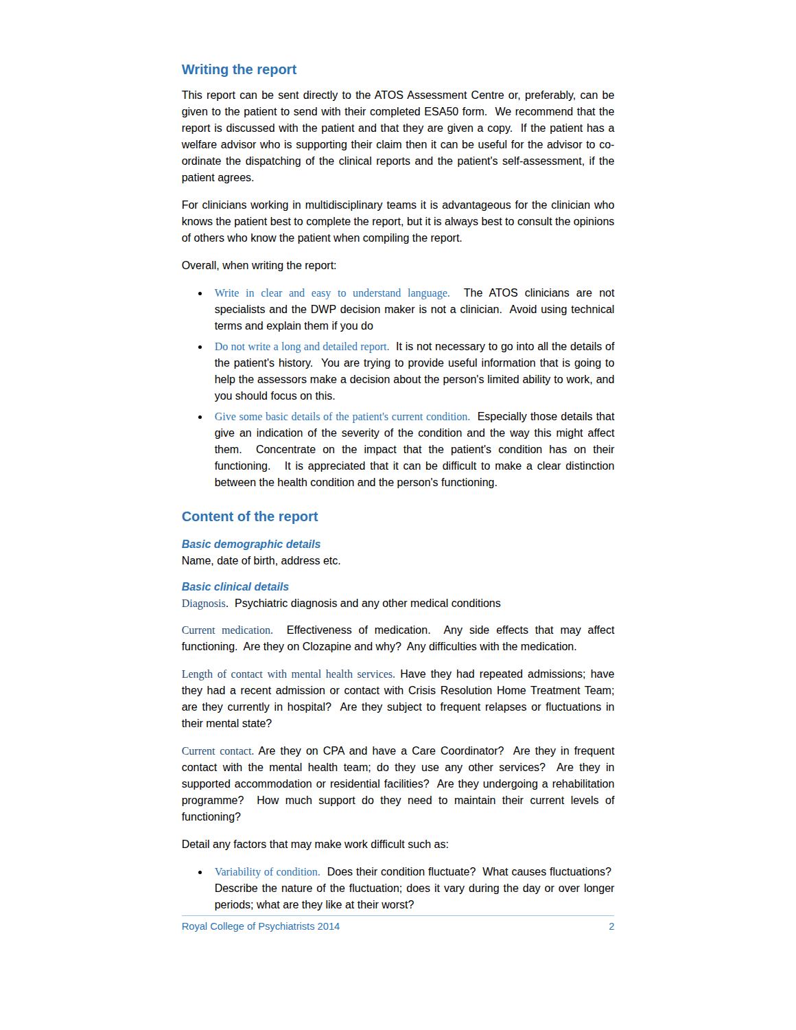Writing the report
This report can be sent directly to the ATOS Assessment Centre or, preferably, can be given to the patient to send with their completed ESA50 form. We recommend that the report is discussed with the patient and that they are given a copy. If the patient has a welfare advisor who is supporting their claim then it can be useful for the advisor to co-ordinate the dispatching of the clinical reports and the patient's self-assessment, if the patient agrees.
For clinicians working in multidisciplinary teams it is advantageous for the clinician who knows the patient best to complete the report, but it is always best to consult the opinions of others who know the patient when compiling the report.
Overall, when writing the report:
Write in clear and easy to understand language. The ATOS clinicians are not specialists and the DWP decision maker is not a clinician. Avoid using technical terms and explain them if you do
Do not write a long and detailed report. It is not necessary to go into all the details of the patient's history. You are trying to provide useful information that is going to help the assessors make a decision about the person's limited ability to work, and you should focus on this.
Give some basic details of the patient's current condition. Especially those details that give an indication of the severity of the condition and the way this might affect them. Concentrate on the impact that the patient's condition has on their functioning. It is appreciated that it can be difficult to make a clear distinction between the health condition and the person's functioning.
Content of the report
Basic demographic details
Name, date of birth, address etc.
Basic clinical details
Diagnosis. Psychiatric diagnosis and any other medical conditions
Current medication. Effectiveness of medication. Any side effects that may affect functioning. Are they on Clozapine and why? Any difficulties with the medication.
Length of contact with mental health services. Have they had repeated admissions; have they had a recent admission or contact with Crisis Resolution Home Treatment Team; are they currently in hospital? Are they subject to frequent relapses or fluctuations in their mental state?
Current contact. Are they on CPA and have a Care Coordinator? Are they in frequent contact with the mental health team; do they use any other services? Are they in supported accommodation or residential facilities? Are they undergoing a rehabilitation programme? How much support do they need to maintain their current levels of functioning?
Detail any factors that may make work difficult such as:
Variability of condition. Does their condition fluctuate? What causes fluctuations? Describe the nature of the fluctuation; does it vary during the day or over longer periods; what are they like at their worst?
Royal College of Psychiatrists 2014 2